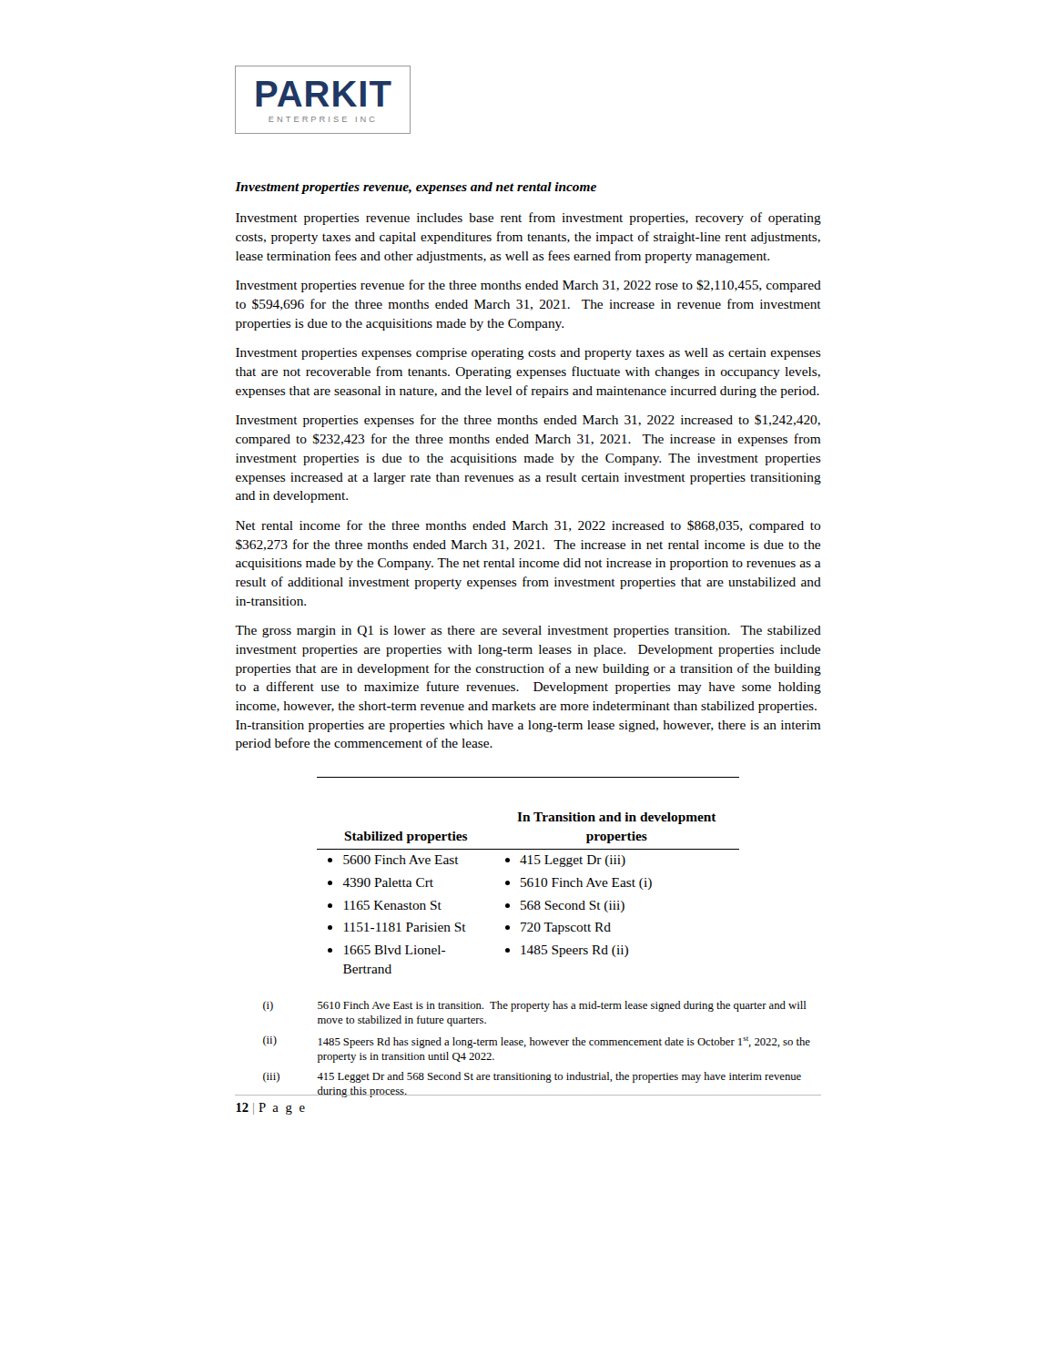PARKIT
ENTERPRISE INC
Investment properties revenue, expenses and net rental income
Investment properties revenue includes base rent from investment properties, recovery of operating costs, property taxes and capital expenditures from tenants, the impact of straight-line rent adjustments, lease termination fees and other adjustments, as well as fees earned from property management.
Investment properties revenue for the three months ended March 31, 2022 rose to $2,110,455, compared to $594,696 for the three months ended March 31, 2021. The increase in revenue from investment properties is due to the acquisitions made by the Company.
Investment properties expenses comprise operating costs and property taxes as well as certain expenses that are not recoverable from tenants. Operating expenses fluctuate with changes in occupancy levels, expenses that are seasonal in nature, and the level of repairs and maintenance incurred during the period.
Investment properties expenses for the three months ended March 31, 2022 increased to $1,242,420, compared to $232,423 for the three months ended March 31, 2021. The increase in expenses from investment properties is due to the acquisitions made by the Company. The investment properties expenses increased at a larger rate than revenues as a result certain investment properties transitioning and in development.
Net rental income for the three months ended March 31, 2022 increased to $868,035, compared to $362,273 for the three months ended March 31, 2021. The increase in net rental income is due to the acquisitions made by the Company. The net rental income did not increase in proportion to revenues as a result of additional investment property expenses from investment properties that are unstabilized and in-transition.
The gross margin in Q1 is lower as there are several investment properties transition. The stabilized investment properties are properties with long-term leases in place. Development properties include properties that are in development for the construction of a new building or a transition of the building to a different use to maximize future revenues. Development properties may have some holding income, however, the short-term revenue and markets are more indeterminant than stabilized properties. In-transition properties are properties which have a long-term lease signed, however, there is an interim period before the commencement of the lease.
| Stabilized properties | In Transition and in development properties |
| --- | --- |
| 5600 Finch Ave East 4390 Paletta Crt 1165 Kenaston St 1151-1181 Parisien St 1665 Blvd Lionel-Bertrand | 415 Legget Dr (iii) 5610 Finch Ave East (i) 568 Second St (iii) 720 Tapscott Rd 1485 Speers Rd (ii) |
| (i) | 5610 Finch Ave East is in transition. The property has a mid-term lease signed during the quarter and will move to stabilized in future quarters. |
| (ii) | 1485 Speers Rd has signed a long-term lease, however the commencement date is October 1 st , 2022, so the property is in transition until Q4 2022. |
| (iii) | 415 Legget Dr and 568 Second St are transitioning to industrial, the properties may have interim revenue during this process. |
12|P a g e